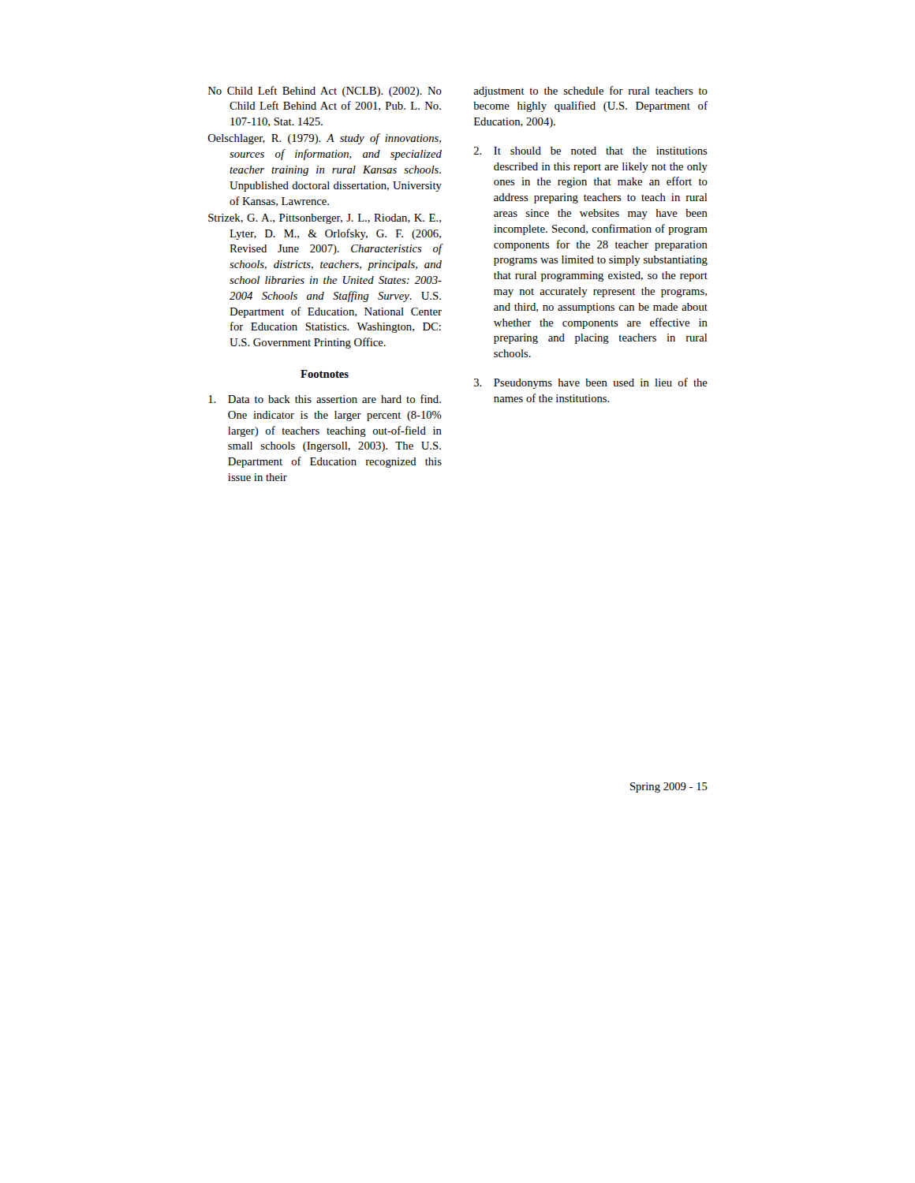No Child Left Behind Act (NCLB). (2002). No Child Left Behind Act of 2001, Pub. L. No. 107-110, Stat. 1425.
Oelschlager, R. (1979). A study of innovations, sources of information, and specialized teacher training in rural Kansas schools. Unpublished doctoral dissertation, University of Kansas, Lawrence.
Strizek, G. A., Pittsonberger, J. L., Riodan, K. E., Lyter, D. M., & Orlofsky, G. F. (2006, Revised June 2007). Characteristics of schools, districts, teachers, principals, and school libraries in the United States: 2003-2004 Schools and Staffing Survey. U.S. Department of Education, National Center for Education Statistics. Washington, DC: U.S. Government Printing Office.
Footnotes
Data to back this assertion are hard to find. One indicator is the larger percent (8-10% larger) of teachers teaching out-of-field in small schools (Ingersoll, 2003). The U.S. Department of Education recognized this issue in their
adjustment to the schedule for rural teachers to become highly qualified (U.S. Department of Education, 2004).
It should be noted that the institutions described in this report are likely not the only ones in the region that make an effort to address preparing teachers to teach in rural areas since the websites may have been incomplete. Second, confirmation of program components for the 28 teacher preparation programs was limited to simply substantiating that rural programming existed, so the report may not accurately represent the programs, and third, no assumptions can be made about whether the components are effective in preparing and placing teachers in rural schools.
Pseudonyms have been used in lieu of the names of the institutions.
Spring 2009 - 15